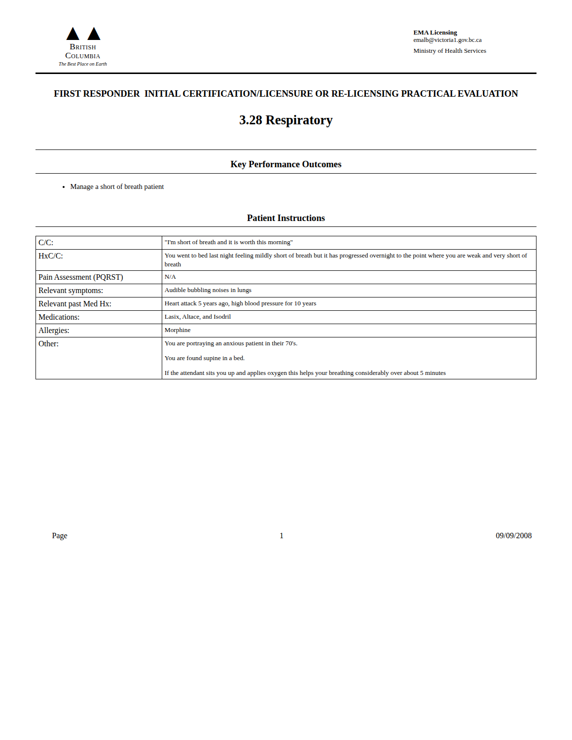▲▲
British
Columbia
The Best Place on Earth
EMA Licensing
emalb@victoria1.gov.bc.ca
Ministry of Health Services
First Responder Initial Certification/Licensure or Re-Licensing Practical Evaluation
3.28 Respiratory
Key Performance Outcomes
Manage a short of breath patient
Patient Instructions
| C/C: | "I'm short of breath and it is worth this morning" |
| HxC/C: | You went to bed last night feeling mildly short of breath but it has progressed overnight to the point where you are weak and very short of breath |
| Pain Assessment (PQRST) | N/A |
| Relevant symptoms: | Audible bubbling noises in lungs |
| Relevant past Med Hx: | Heart attack 5 years ago, high blood pressure for 10 years |
| Medications: | Lasix, Altace, and Isodril |
| Allergies: | Morphine |
| Other: | You are portraying an anxious patient in their 70's. You are found supine in a bed. If the attendant sits you up and applies oxygen this helps your breathing considerably over about 5 minutes |
Page
1
09/09/2008